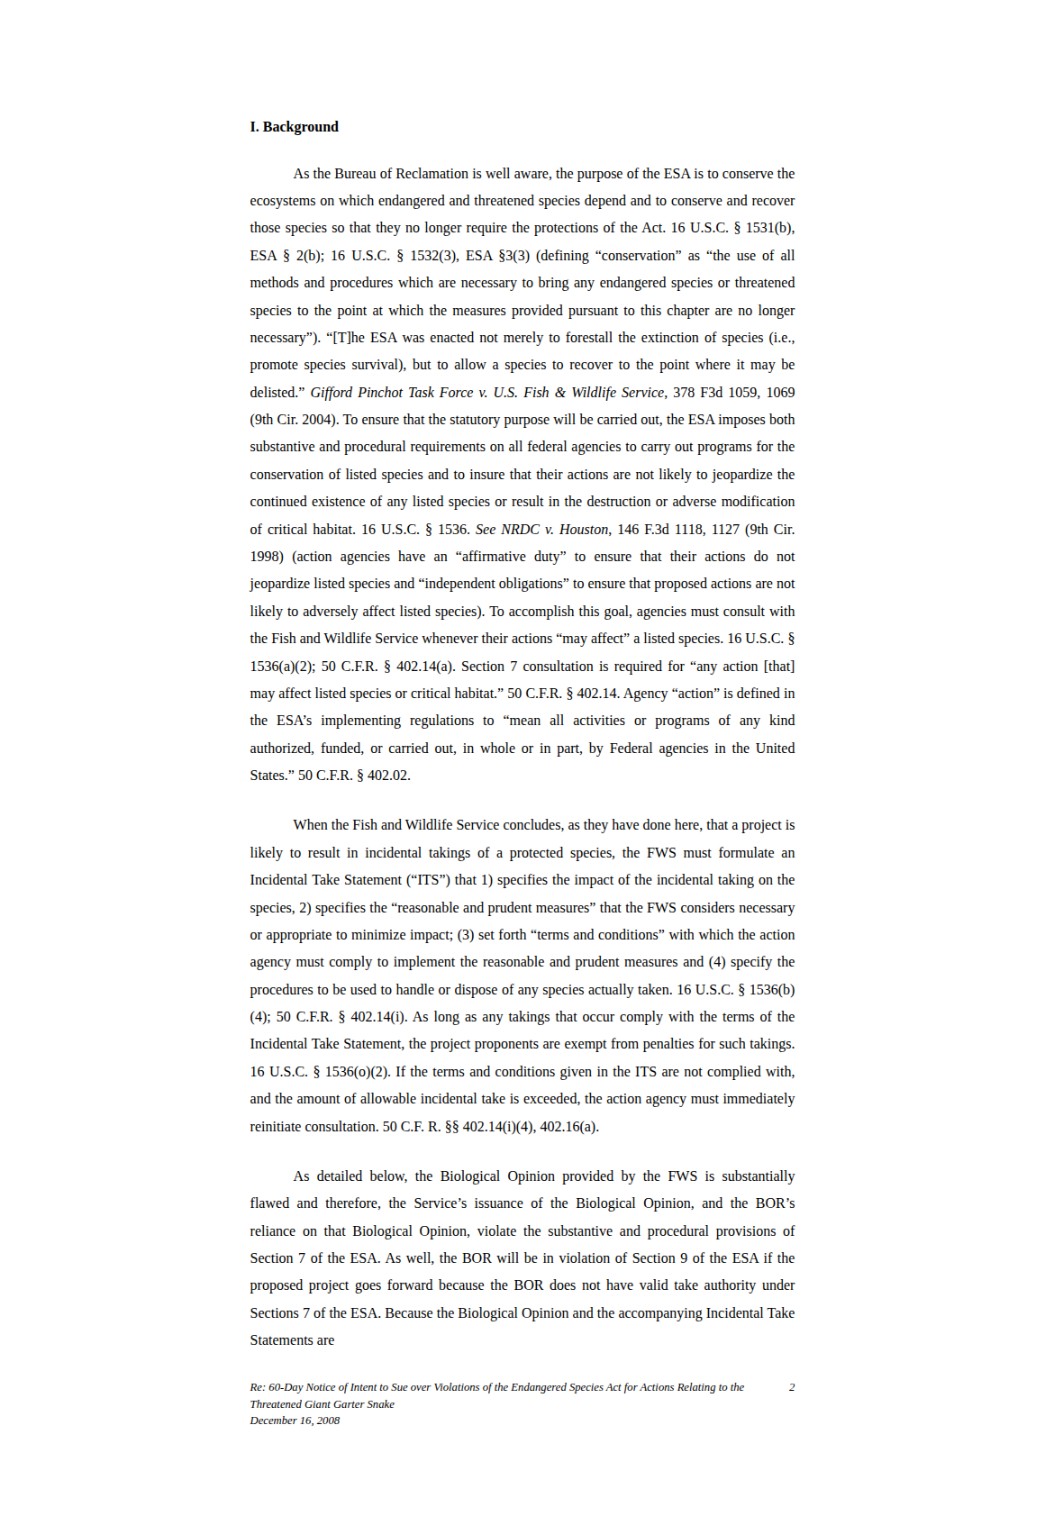I. Background
As the Bureau of Reclamation is well aware, the purpose of the ESA is to conserve the ecosystems on which endangered and threatened species depend and to conserve and recover those species so that they no longer require the protections of the Act. 16 U.S.C. § 1531(b), ESA § 2(b); 16 U.S.C. § 1532(3), ESA §3(3) (defining “conservation” as “the use of all methods and procedures which are necessary to bring any endangered species or threatened species to the point at which the measures provided pursuant to this chapter are no longer necessary”). “[T]he ESA was enacted not merely to forestall the extinction of species (i.e., promote species survival), but to allow a species to recover to the point where it may be delisted.” Gifford Pinchot Task Force v. U.S. Fish & Wildlife Service, 378 F3d 1059, 1069 (9th Cir. 2004). To ensure that the statutory purpose will be carried out, the ESA imposes both substantive and procedural requirements on all federal agencies to carry out programs for the conservation of listed species and to insure that their actions are not likely to jeopardize the continued existence of any listed species or result in the destruction or adverse modification of critical habitat. 16 U.S.C. § 1536. See NRDC v. Houston, 146 F.3d 1118, 1127 (9th Cir. 1998) (action agencies have an “affirmative duty” to ensure that their actions do not jeopardize listed species and “independent obligations” to ensure that proposed actions are not likely to adversely affect listed species). To accomplish this goal, agencies must consult with the Fish and Wildlife Service whenever their actions “may affect” a listed species. 16 U.S.C. § 1536(a)(2); 50 C.F.R. § 402.14(a). Section 7 consultation is required for “any action [that] may affect listed species or critical habitat.” 50 C.F.R. § 402.14. Agency “action” is defined in the ESA’s implementing regulations to “mean all activities or programs of any kind authorized, funded, or carried out, in whole or in part, by Federal agencies in the United States.” 50 C.F.R. § 402.02.
When the Fish and Wildlife Service concludes, as they have done here, that a project is likely to result in incidental takings of a protected species, the FWS must formulate an Incidental Take Statement (“ITS”) that 1) specifies the impact of the incidental taking on the species, 2) specifies the “reasonable and prudent measures” that the FWS considers necessary or appropriate to minimize impact; (3) set forth “terms and conditions” with which the action agency must comply to implement the reasonable and prudent measures and (4) specify the procedures to be used to handle or dispose of any species actually taken. 16 U.S.C. § 1536(b)(4); 50 C.F.R. § 402.14(i). As long as any takings that occur comply with the terms of the Incidental Take Statement, the project proponents are exempt from penalties for such takings. 16 U.S.C. § 1536(o)(2). If the terms and conditions given in the ITS are not complied with, and the amount of allowable incidental take is exceeded, the action agency must immediately reinitiate consultation. 50 C.F. R. §§ 402.14(i)(4), 402.16(a).
As detailed below, the Biological Opinion provided by the FWS is substantially flawed and therefore, the Service’s issuance of the Biological Opinion, and the BOR’s reliance on that Biological Opinion, violate the substantive and procedural provisions of Section 7 of the ESA. As well, the BOR will be in violation of Section 9 of the ESA if the proposed project goes forward because the BOR does not have valid take authority under Sections 7 of the ESA. Because the Biological Opinion and the accompanying Incidental Take Statements are
2 Re: 60-Day Notice of Intent to Sue over Violations of the Endangered Species Act for Actions Relating to the Threatened Giant Garter Snake
December 16, 2008